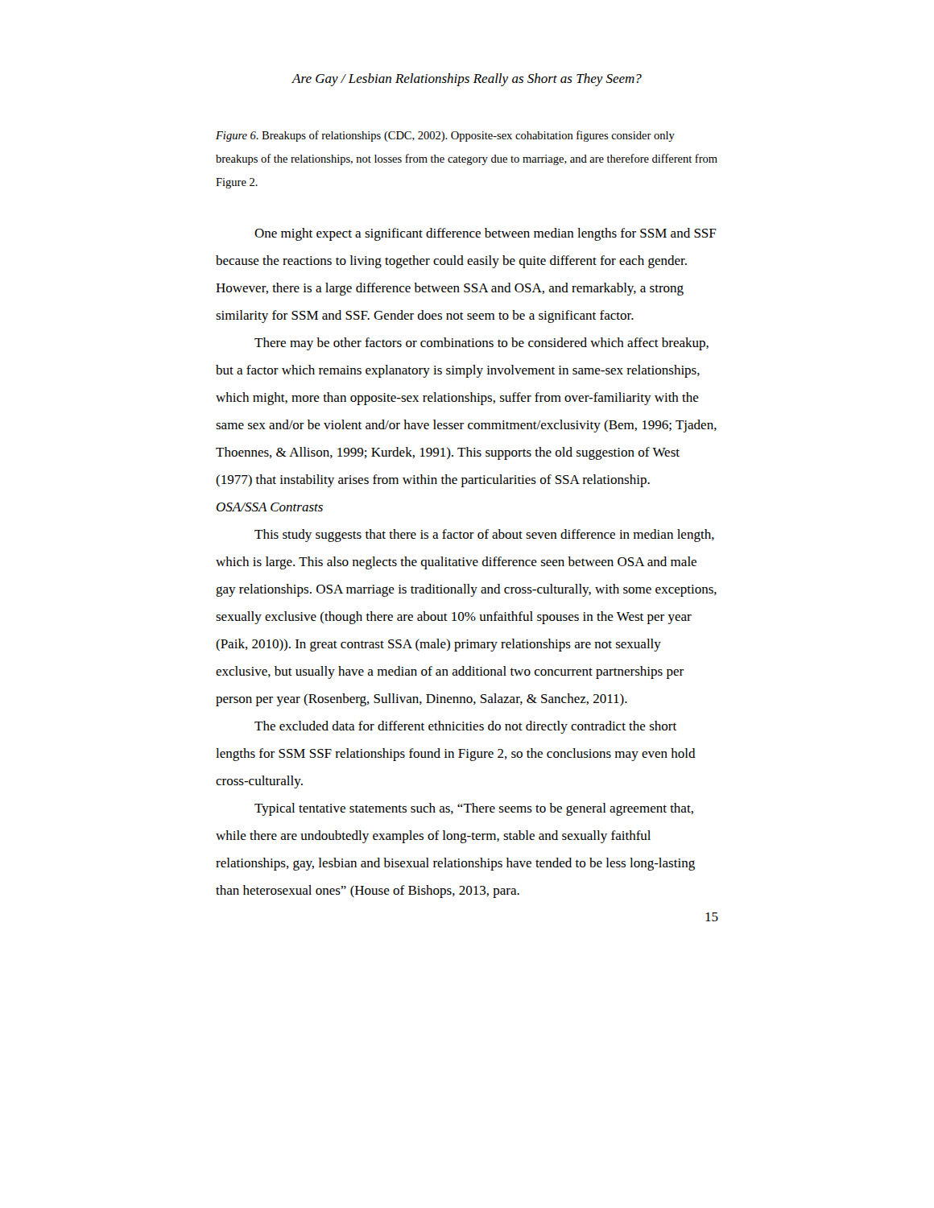Are Gay / Lesbian Relationships Really as Short as They Seem?
Figure 6. Breakups of relationships (CDC, 2002). Opposite-sex cohabitation figures consider only breakups of the relationships, not losses from the category due to marriage, and are therefore different from Figure 2.
One might expect a significant difference between median lengths for SSM and SSF because the reactions to living together could easily be quite different for each gender. However, there is a large difference between SSA and OSA, and remarkably, a strong similarity for SSM and SSF. Gender does not seem to be a significant factor.
There may be other factors or combinations to be considered which affect breakup, but a factor which remains explanatory is simply involvement in same-sex relationships, which might, more than opposite-sex relationships, suffer from over-familiarity with the same sex and/or be violent and/or have lesser commitment/exclusivity (Bem, 1996; Tjaden, Thoennes, & Allison, 1999; Kurdek, 1991). This supports the old suggestion of West (1977) that instability arises from within the particularities of SSA relationship.
OSA/SSA Contrasts
This study suggests that there is a factor of about seven difference in median length, which is large. This also neglects the qualitative difference seen between OSA and male gay relationships. OSA marriage is traditionally and cross-culturally, with some exceptions, sexually exclusive (though there are about 10% unfaithful spouses in the West per year (Paik, 2010)). In great contrast SSA (male) primary relationships are not sexually exclusive, but usually have a median of an additional two concurrent partnerships per person per year (Rosenberg, Sullivan, Dinenno, Salazar, & Sanchez, 2011).
The excluded data for different ethnicities do not directly contradict the short lengths for SSM SSF relationships found in Figure 2, so the conclusions may even hold cross-culturally.
Typical tentative statements such as, “There seems to be general agreement that, while there are undoubtedly examples of long-term, stable and sexually faithful relationships, gay, lesbian and bisexual relationships have tended to be less long-lasting than heterosexual ones” (House of Bishops, 2013, para.
15